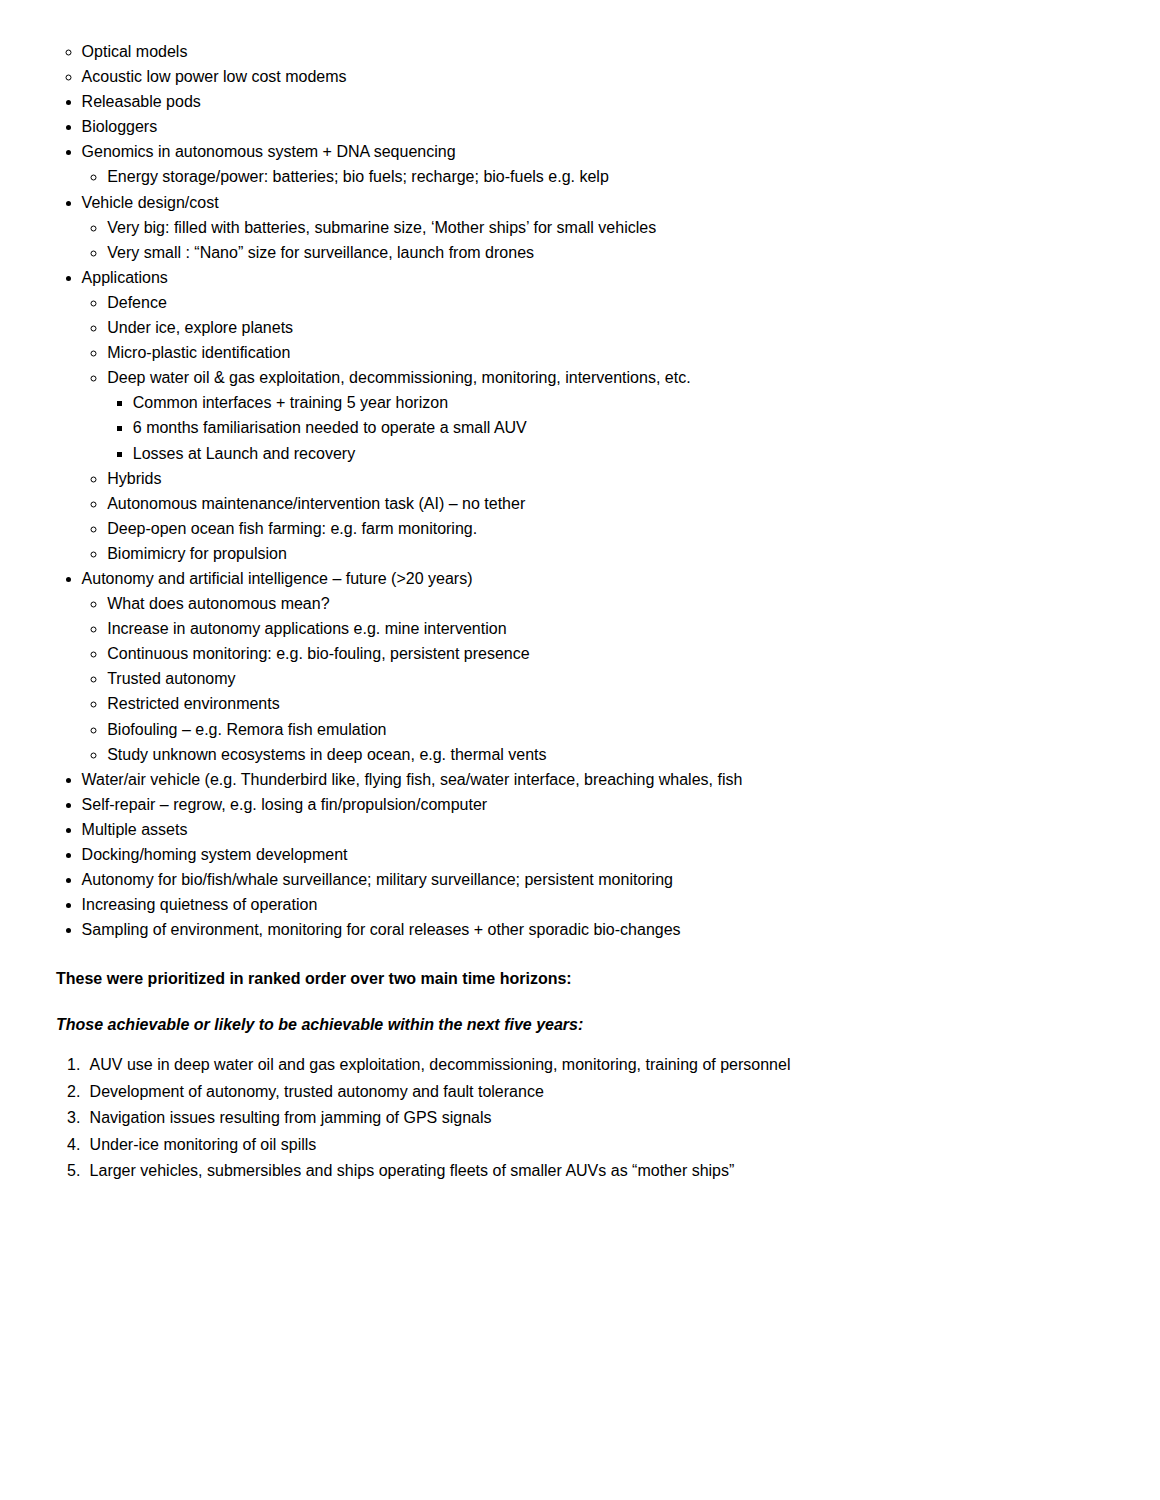Optical models
Acoustic low power low cost modems
Releasable pods
Biologgers
Genomics in autonomous system + DNA sequencing
Energy storage/power: batteries; bio fuels; recharge; bio-fuels e.g. kelp
Vehicle design/cost
Very big: filled with batteries, submarine size, ‘Mother ships’ for small vehicles
Very small : “Nano” size for surveillance, launch from drones
Applications
Defence
Under ice, explore planets
Micro-plastic identification
Deep water oil & gas exploitation, decommissioning, monitoring, interventions, etc.
Common interfaces + training 5 year horizon
6 months familiarisation needed to operate a small AUV
Losses at Launch and recovery
Hybrids
Autonomous maintenance/intervention task (AI) – no tether
Deep-open ocean fish farming: e.g. farm monitoring.
Biomimicry for propulsion
Autonomy and artificial intelligence – future (>20 years)
What does autonomous mean?
Increase in autonomy applications e.g. mine intervention
Continuous monitoring: e.g. bio-fouling, persistent presence
Trusted autonomy
Restricted environments
Biofouling – e.g. Remora fish emulation
Study unknown ecosystems in deep ocean, e.g. thermal vents
Water/air vehicle (e.g. Thunderbird like, flying fish, sea/water interface, breaching whales, fish
Self-repair – regrow, e.g. losing a fin/propulsion/computer
Multiple assets
Docking/homing system development
Autonomy for bio/fish/whale surveillance; military surveillance; persistent monitoring
Increasing quietness of operation
Sampling of environment, monitoring for coral releases + other sporadic bio-changes
These were prioritized in ranked order over two main time horizons:
Those achievable or likely to be achievable within the next five years:
AUV use in deep water oil and gas exploitation, decommissioning, monitoring, training of personnel
Development of autonomy, trusted autonomy and fault tolerance
Navigation issues resulting from jamming of GPS signals
Under-ice monitoring of oil spills
Larger vehicles, submersibles and ships operating fleets of smaller AUVs as “mother ships”